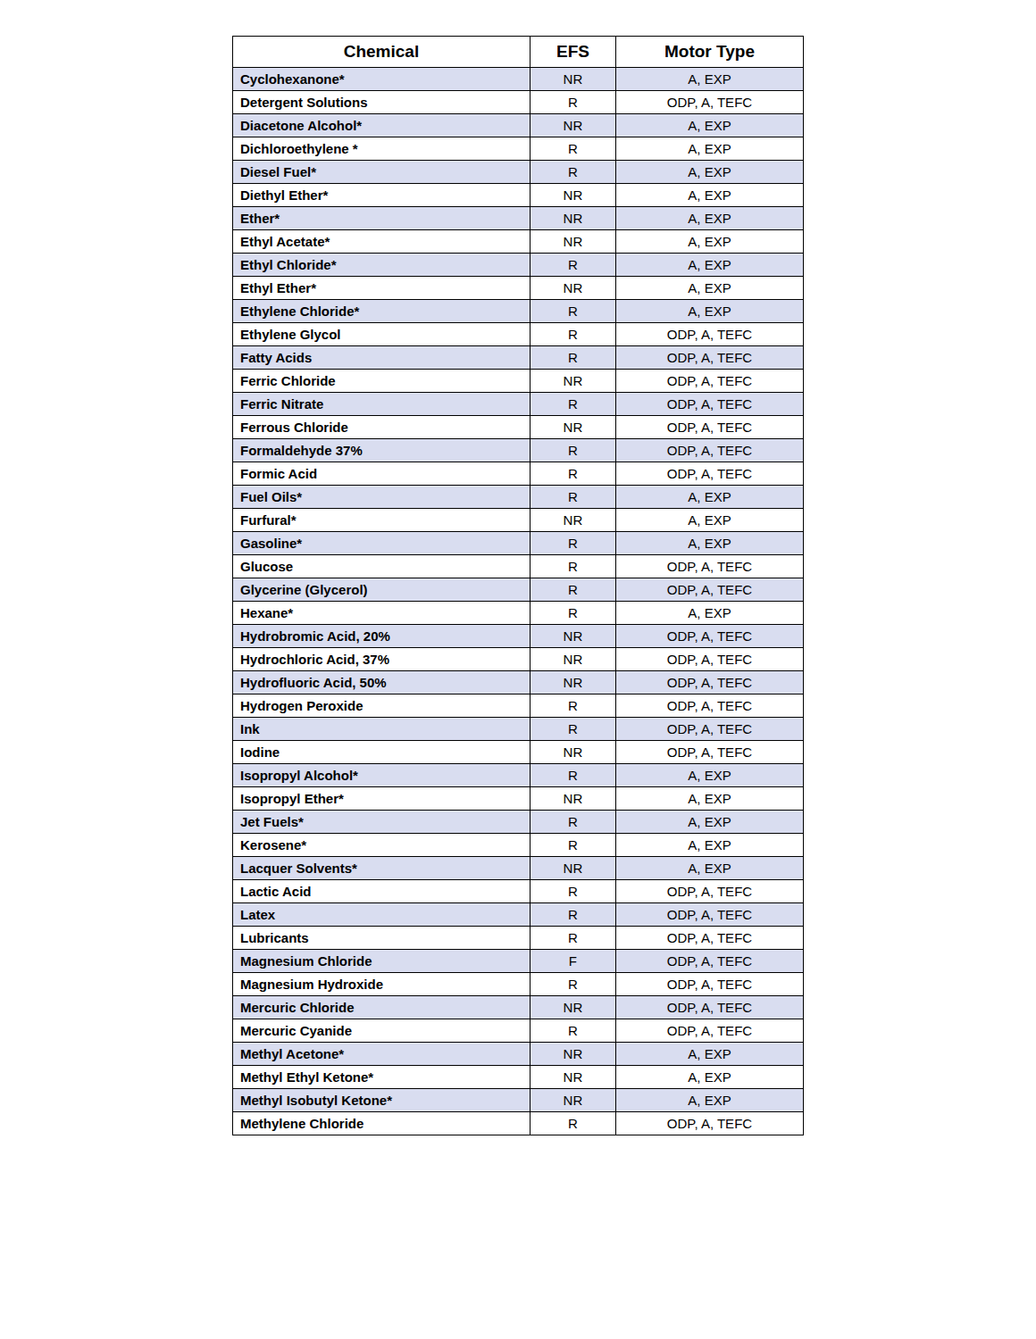Chemical compatibility and motor type selection
| Chemical | EFS | Motor Type |
| --- | --- | --- |
| Cyclohexanone* | NR | A, EXP |
| Detergent Solutions | R | ODP, A, TEFC |
| Diacetone Alcohol* | NR | A, EXP |
| Dichloroethylene * | R | A, EXP |
| Diesel Fuel* | R | A, EXP |
| Diethyl Ether* | NR | A, EXP |
| Ether* | NR | A, EXP |
| Ethyl Acetate* | NR | A, EXP |
| Ethyl Chloride* | R | A, EXP |
| Ethyl Ether* | NR | A, EXP |
| Ethylene Chloride* | R | A, EXP |
| Ethylene Glycol | R | ODP, A, TEFC |
| Fatty Acids | R | ODP, A, TEFC |
| Ferric Chloride | NR | ODP, A, TEFC |
| Ferric Nitrate | R | ODP, A, TEFC |
| Ferrous Chloride | NR | ODP, A, TEFC |
| Formaldehyde 37% | R | ODP, A, TEFC |
| Formic Acid | R | ODP, A, TEFC |
| Fuel Oils* | R | A, EXP |
| Furfural* | NR | A, EXP |
| Gasoline* | R | A, EXP |
| Glucose | R | ODP, A, TEFC |
| Glycerine (Glycerol) | R | ODP, A, TEFC |
| Hexane* | R | A, EXP |
| Hydrobromic Acid, 20% | NR | ODP, A, TEFC |
| Hydrochloric Acid, 37% | NR | ODP, A, TEFC |
| Hydrofluoric Acid, 50% | NR | ODP, A, TEFC |
| Hydrogen Peroxide | R | ODP, A, TEFC |
| Ink | R | ODP, A, TEFC |
| Iodine | NR | ODP, A, TEFC |
| Isopropyl Alcohol* | R | A, EXP |
| Isopropyl Ether* | NR | A, EXP |
| Jet Fuels* | R | A, EXP |
| Kerosene* | R | A, EXP |
| Lacquer Solvents* | NR | A, EXP |
| Lactic Acid | R | ODP, A, TEFC |
| Latex | R | ODP, A, TEFC |
| Lubricants | R | ODP, A, TEFC |
| Magnesium Chloride | F | ODP, A, TEFC |
| Magnesium Hydroxide | R | ODP, A, TEFC |
| Mercuric Chloride | NR | ODP, A, TEFC |
| Mercuric Cyanide | R | ODP, A, TEFC |
| Methyl Acetone* | NR | A, EXP |
| Methyl Ethyl Ketone* | NR | A, EXP |
| Methyl Isobutyl Ketone* | NR | A, EXP |
| Methylene Chloride | R | ODP, A, TEFC |